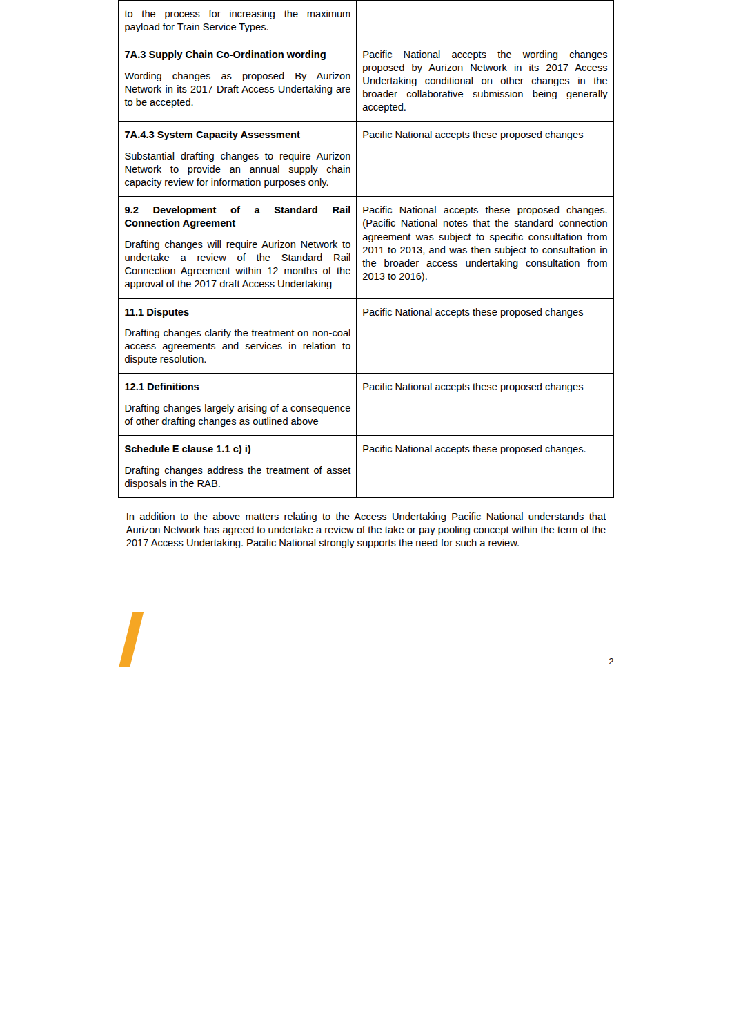| to the process for increasing the maximum payload for Train Service Types. | |
| 7A.3 Supply Chain Co-Ordination wording Wording changes as proposed By Aurizon Network in its 2017 Draft Access Undertaking are to be accepted. | Pacific National accepts the wording changes proposed by Aurizon Network in its 2017 Access Undertaking conditional on other changes in the broader collaborative submission being generally accepted. |
| 7A.4.3 System Capacity Assessment Substantial drafting changes to require Aurizon Network to provide an annual supply chain capacity review for information purposes only. | Pacific National accepts these proposed changes |
| 9.2 Development of a Standard Rail Connection Agreement Drafting changes will require Aurizon Network to undertake a review of the Standard Rail Connection Agreement within 12 months of the approval of the 2017 draft Access Undertaking | Pacific National accepts these proposed changes. (Pacific National notes that the standard connection agreement was subject to specific consultation from 2011 to 2013, and was then subject to consultation in the broader access undertaking consultation from 2013 to 2016). |
| 11.1 Disputes Drafting changes clarify the treatment on non-coal access agreements and services in relation to dispute resolution. | Pacific National accepts these proposed changes |
| 12.1 Definitions Drafting changes largely arising of a consequence of other drafting changes as outlined above | Pacific National accepts these proposed changes |
| Schedule E clause 1.1 c) i) Drafting changes address the treatment of asset disposals in the RAB. | Pacific National accepts these proposed changes. |
In addition to the above matters relating to the Access Undertaking Pacific National understands that Aurizon Network has agreed to undertake a review of the take or pay pooling concept within the term of the 2017 Access Undertaking. Pacific National strongly supports the need for such a review.
2